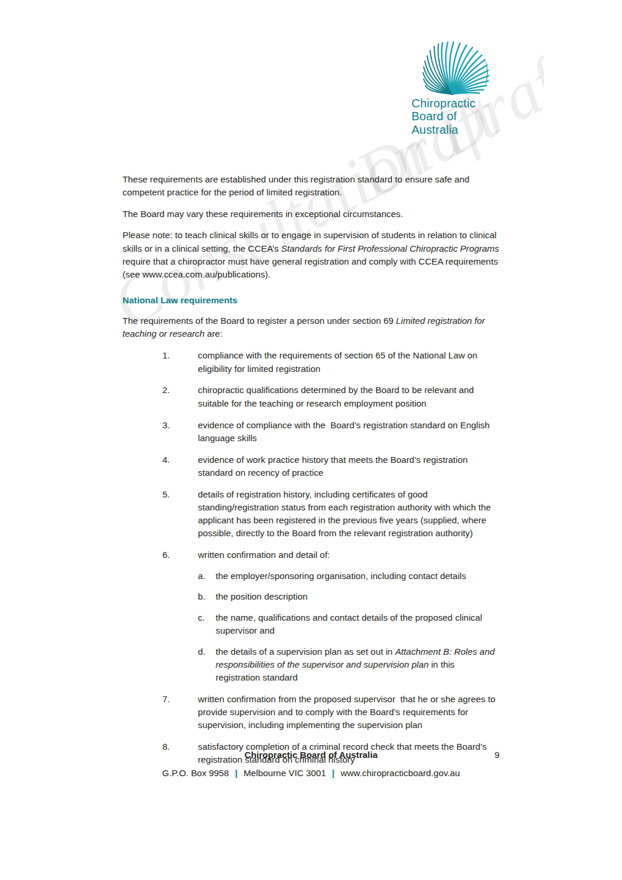Consultation Draft Draft
Chiropractic
Board of
Australia
These requirements are established under this registration standard to ensure safe and competent practice for the period of limited registration.
The Board may vary these requirements in exceptional circumstances.
Please note: to teach clinical skills or to engage in supervision of students in relation to clinical skills or in a clinical setting, the CCEA’s Standards for First Professional Chiropractic Programs require that a chiropractor must have general registration and comply with CCEA requirements (see www.ccea.com.au/publications).
National Law requirements
The requirements of the Board to register a person under section 69 Limited registration for teaching or research are:
1. compliance with the requirements of section 65 of the National Law on eligibility for limited registration
2. chiropractic qualifications determined by the Board to be relevant and suitable for the teaching or research employment position
3. evidence of compliance with the Board’s registration standard on English language skills
4. evidence of work practice history that meets the Board’s registration standard on recency of practice
5. details of registration history, including certificates of good standing/registration status from each registration authority with which the applicant has been registered in the previous five years (supplied, where possible, directly to the Board from the relevant registration authority)
6. written confirmation and detail of:
a. the employer/sponsoring organisation, including contact details
b. the position description
c. the name, qualifications and contact details of the proposed clinical supervisor and
d. the details of a supervision plan as set out in Attachment B: Roles and responsibilities of the supervisor and supervision plan in this registration standard
7. written confirmation from the proposed supervisor that he or she agrees to provide supervision and to comply with the Board’s requirements for supervision, including implementing the supervision plan
8. satisfactory completion of a criminal record check that meets the Board’s registration standard on criminal history
Chiropractic Board of Australia 9
G.P.O. Box 9958 | Melbourne VIC 3001 | www.chiropracticboard.gov.au